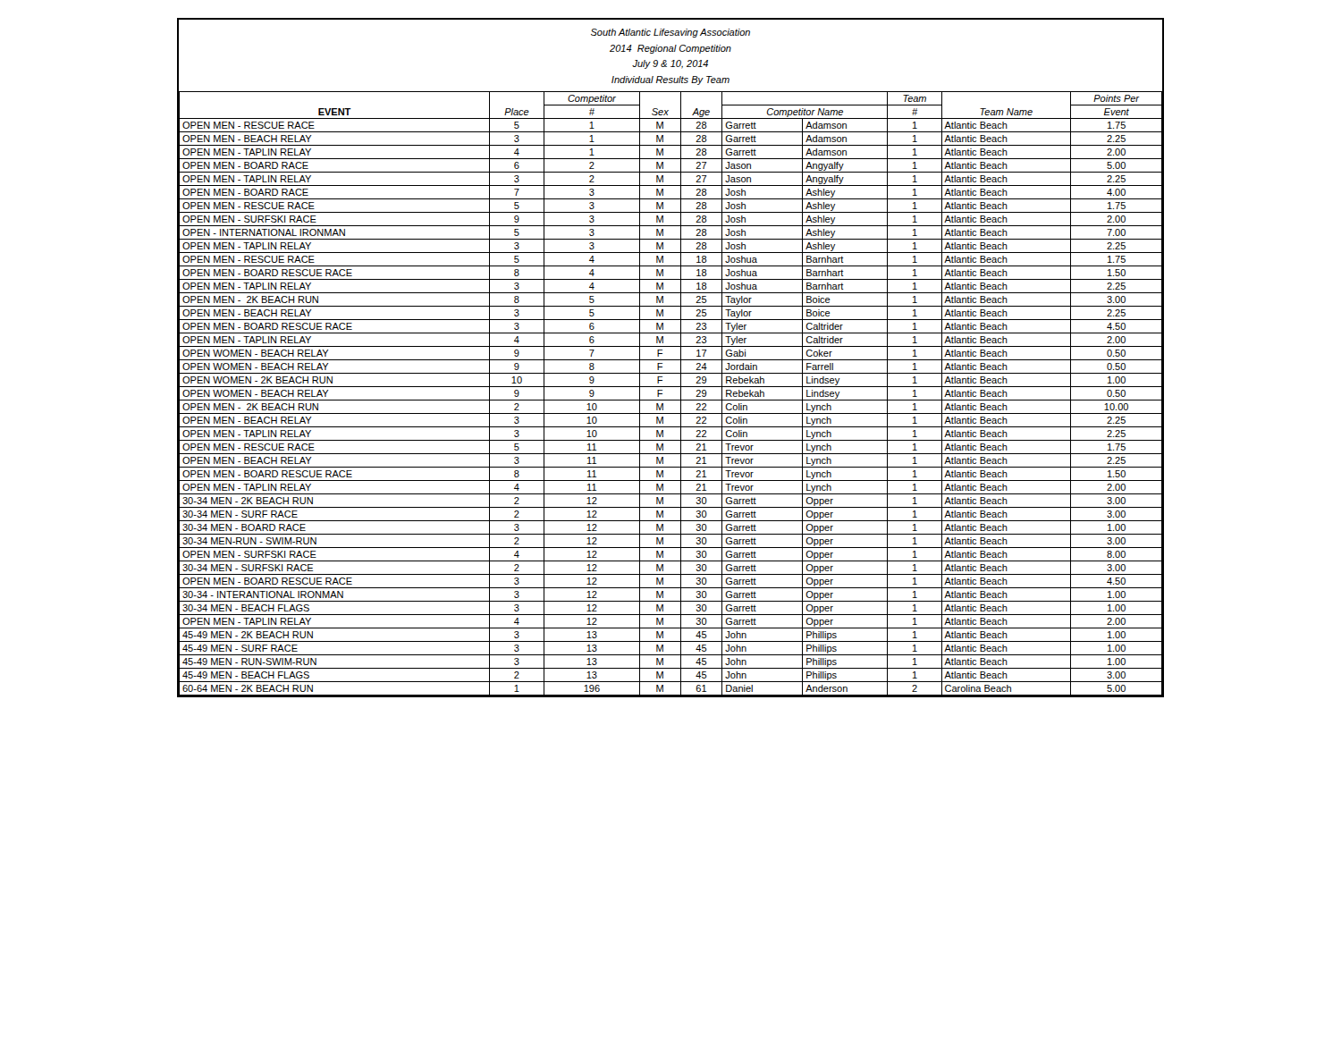South Atlantic Lifesaving Association
2014 Regional Competition
July 9 & 10, 2014
Individual Results By Team
| EVENT | Place | Competitor | Sex | Age | | Team | Team Name | Points Per |
| --- | --- | --- | --- | --- | --- | --- | --- | --- |
| # | Competitor Name | # | Event |
| OPEN MEN - RESCUE RACE | 5 | 1 | M | 28 | Garrett | Adamson | 1 | Atlantic Beach | 1.75 |
| OPEN MEN - BEACH RELAY | 3 | 1 | M | 28 | Garrett | Adamson | 1 | Atlantic Beach | 2.25 |
| OPEN MEN - TAPLIN RELAY | 4 | 1 | M | 28 | Garrett | Adamson | 1 | Atlantic Beach | 2.00 |
| OPEN MEN - BOARD RACE | 6 | 2 | M | 27 | Jason | Angyalfy | 1 | Atlantic Beach | 5.00 |
| OPEN MEN - TAPLIN RELAY | 3 | 2 | M | 27 | Jason | Angyalfy | 1 | Atlantic Beach | 2.25 |
| OPEN MEN - BOARD RACE | 7 | 3 | M | 28 | Josh | Ashley | 1 | Atlantic Beach | 4.00 |
| OPEN MEN - RESCUE RACE | 5 | 3 | M | 28 | Josh | Ashley | 1 | Atlantic Beach | 1.75 |
| OPEN MEN - SURFSKI RACE | 9 | 3 | M | 28 | Josh | Ashley | 1 | Atlantic Beach | 2.00 |
| OPEN - INTERNATIONAL IRONMAN | 5 | 3 | M | 28 | Josh | Ashley | 1 | Atlantic Beach | 7.00 |
| OPEN MEN - TAPLIN RELAY | 3 | 3 | M | 28 | Josh | Ashley | 1 | Atlantic Beach | 2.25 |
| OPEN MEN - RESCUE RACE | 5 | 4 | M | 18 | Joshua | Barnhart | 1 | Atlantic Beach | 1.75 |
| OPEN MEN - BOARD RESCUE RACE | 8 | 4 | M | 18 | Joshua | Barnhart | 1 | Atlantic Beach | 1.50 |
| OPEN MEN - TAPLIN RELAY | 3 | 4 | M | 18 | Joshua | Barnhart | 1 | Atlantic Beach | 2.25 |
| OPEN MEN - 2K BEACH RUN | 8 | 5 | M | 25 | Taylor | Boice | 1 | Atlantic Beach | 3.00 |
| OPEN MEN - BEACH RELAY | 3 | 5 | M | 25 | Taylor | Boice | 1 | Atlantic Beach | 2.25 |
| OPEN MEN - BOARD RESCUE RACE | 3 | 6 | M | 23 | Tyler | Caltrider | 1 | Atlantic Beach | 4.50 |
| OPEN MEN - TAPLIN RELAY | 4 | 6 | M | 23 | Tyler | Caltrider | 1 | Atlantic Beach | 2.00 |
| OPEN WOMEN - BEACH RELAY | 9 | 7 | F | 17 | Gabi | Coker | 1 | Atlantic Beach | 0.50 |
| OPEN WOMEN - BEACH RELAY | 9 | 8 | F | 24 | Jordain | Farrell | 1 | Atlantic Beach | 0.50 |
| OPEN WOMEN - 2K BEACH RUN | 10 | 9 | F | 29 | Rebekah | Lindsey | 1 | Atlantic Beach | 1.00 |
| OPEN WOMEN - BEACH RELAY | 9 | 9 | F | 29 | Rebekah | Lindsey | 1 | Atlantic Beach | 0.50 |
| OPEN MEN - 2K BEACH RUN | 2 | 10 | M | 22 | Colin | Lynch | 1 | Atlantic Beach | 10.00 |
| OPEN MEN - BEACH RELAY | 3 | 10 | M | 22 | Colin | Lynch | 1 | Atlantic Beach | 2.25 |
| OPEN MEN - TAPLIN RELAY | 3 | 10 | M | 22 | Colin | Lynch | 1 | Atlantic Beach | 2.25 |
| OPEN MEN - RESCUE RACE | 5 | 11 | M | 21 | Trevor | Lynch | 1 | Atlantic Beach | 1.75 |
| OPEN MEN - BEACH RELAY | 3 | 11 | M | 21 | Trevor | Lynch | 1 | Atlantic Beach | 2.25 |
| OPEN MEN - BOARD RESCUE RACE | 8 | 11 | M | 21 | Trevor | Lynch | 1 | Atlantic Beach | 1.50 |
| OPEN MEN - TAPLIN RELAY | 4 | 11 | M | 21 | Trevor | Lynch | 1 | Atlantic Beach | 2.00 |
| 30-34 MEN - 2K BEACH RUN | 2 | 12 | M | 30 | Garrett | Opper | 1 | Atlantic Beach | 3.00 |
| 30-34 MEN - SURF RACE | 2 | 12 | M | 30 | Garrett | Opper | 1 | Atlantic Beach | 3.00 |
| 30-34 MEN - BOARD RACE | 3 | 12 | M | 30 | Garrett | Opper | 1 | Atlantic Beach | 1.00 |
| 30-34 MEN-RUN - SWIM-RUN | 2 | 12 | M | 30 | Garrett | Opper | 1 | Atlantic Beach | 3.00 |
| OPEN MEN - SURFSKI RACE | 4 | 12 | M | 30 | Garrett | Opper | 1 | Atlantic Beach | 8.00 |
| 30-34 MEN - SURFSKI RACE | 2 | 12 | M | 30 | Garrett | Opper | 1 | Atlantic Beach | 3.00 |
| OPEN MEN - BOARD RESCUE RACE | 3 | 12 | M | 30 | Garrett | Opper | 1 | Atlantic Beach | 4.50 |
| 30-34 - INTERANTIONAL IRONMAN | 3 | 12 | M | 30 | Garrett | Opper | 1 | Atlantic Beach | 1.00 |
| 30-34 MEN - BEACH FLAGS | 3 | 12 | M | 30 | Garrett | Opper | 1 | Atlantic Beach | 1.00 |
| OPEN MEN - TAPLIN RELAY | 4 | 12 | M | 30 | Garrett | Opper | 1 | Atlantic Beach | 2.00 |
| 45-49 MEN - 2K BEACH RUN | 3 | 13 | M | 45 | John | Phillips | 1 | Atlantic Beach | 1.00 |
| 45-49 MEN - SURF RACE | 3 | 13 | M | 45 | John | Phillips | 1 | Atlantic Beach | 1.00 |
| 45-49 MEN - RUN-SWIM-RUN | 3 | 13 | M | 45 | John | Phillips | 1 | Atlantic Beach | 1.00 |
| 45-49 MEN - BEACH FLAGS | 2 | 13 | M | 45 | John | Phillips | 1 | Atlantic Beach | 3.00 |
| 60-64 MEN - 2K BEACH RUN | 1 | 196 | M | 61 | Daniel | Anderson | 2 | Carolina Beach | 5.00 |